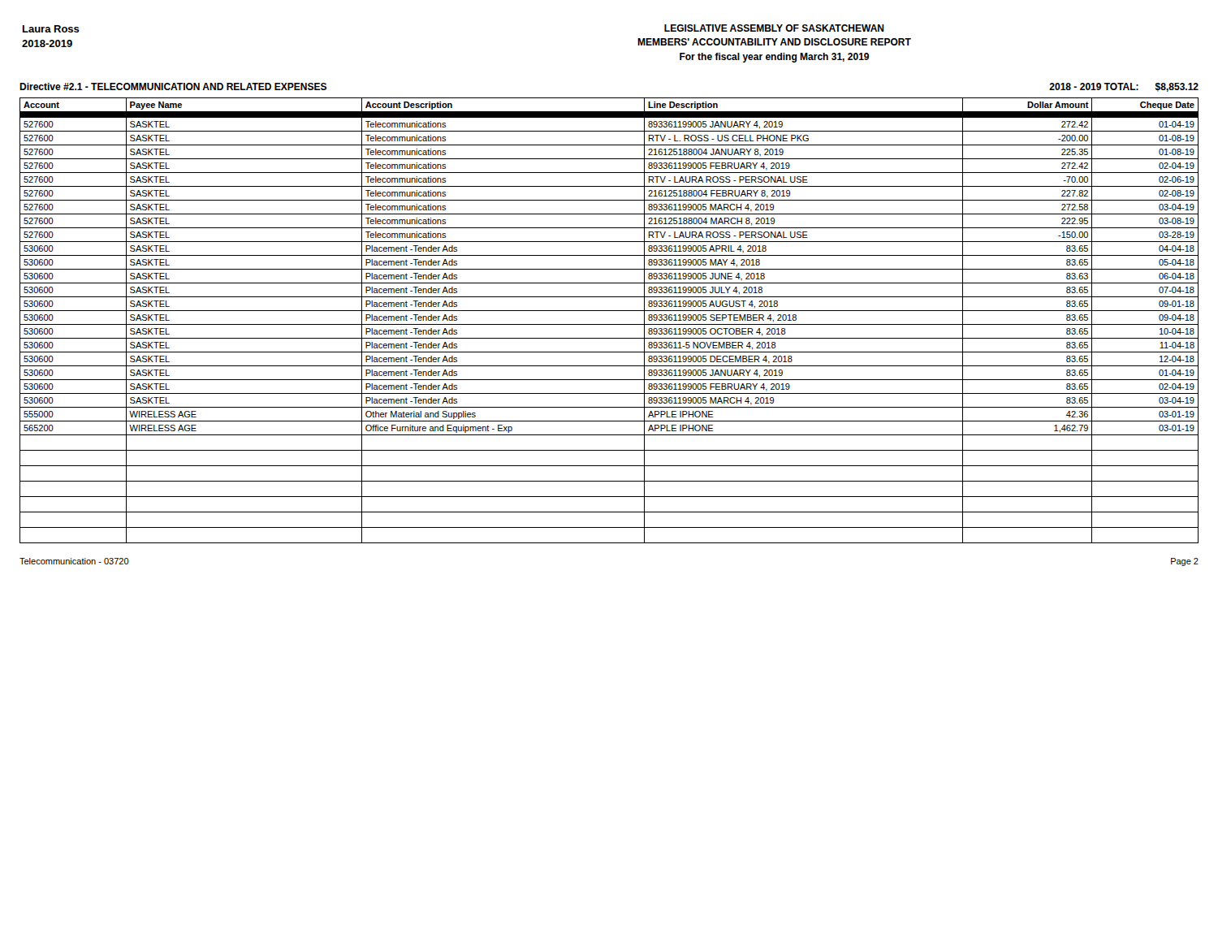| Laura Ross 2018-2019 | LEGISLATIVE ASSEMBLY OF SASKATCHEWAN MEMBERS' ACCOUNTABILITY AND DISCLOSURE REPORT For the fiscal year ending March 31, 2019 |
Directive #2.1 - TELECOMMUNICATION AND RELATED EXPENSES 2018 - 2019 TOTAL: $8,853.12
| Account | Payee Name | Account Description | Line Description | Dollar Amount | Cheque Date |
| --- | --- | --- | --- | --- | --- |
| 527600 | SASKTEL | Telecommunications | 893361199005 JANUARY 4, 2019 | 272.42 | 01-04-19 |
| 527600 | SASKTEL | Telecommunications | RTV - L. ROSS - US CELL PHONE PKG | -200.00 | 01-08-19 |
| 527600 | SASKTEL | Telecommunications | 216125188004 JANUARY 8, 2019 | 225.35 | 01-08-19 |
| 527600 | SASKTEL | Telecommunications | 893361199005 FEBRUARY 4, 2019 | 272.42 | 02-04-19 |
| 527600 | SASKTEL | Telecommunications | RTV - LAURA ROSS - PERSONAL USE | -70.00 | 02-06-19 |
| 527600 | SASKTEL | Telecommunications | 216125188004 FEBRUARY 8, 2019 | 227.82 | 02-08-19 |
| 527600 | SASKTEL | Telecommunications | 893361199005 MARCH 4, 2019 | 272.58 | 03-04-19 |
| 527600 | SASKTEL | Telecommunications | 216125188004 MARCH 8, 2019 | 222.95 | 03-08-19 |
| 527600 | SASKTEL | Telecommunications | RTV - LAURA ROSS - PERSONAL USE | -150.00 | 03-28-19 |
| 530600 | SASKTEL | Placement -Tender Ads | 893361199005 APRIL 4, 2018 | 83.65 | 04-04-18 |
| 530600 | SASKTEL | Placement -Tender Ads | 893361199005 MAY 4, 2018 | 83.65 | 05-04-18 |
| 530600 | SASKTEL | Placement -Tender Ads | 893361199005 JUNE 4, 2018 | 83.63 | 06-04-18 |
| 530600 | SASKTEL | Placement -Tender Ads | 893361199005 JULY 4, 2018 | 83.65 | 07-04-18 |
| 530600 | SASKTEL | Placement -Tender Ads | 893361199005 AUGUST 4, 2018 | 83.65 | 09-01-18 |
| 530600 | SASKTEL | Placement -Tender Ads | 893361199005 SEPTEMBER 4, 2018 | 83.65 | 09-04-18 |
| 530600 | SASKTEL | Placement -Tender Ads | 893361199005 OCTOBER 4, 2018 | 83.65 | 10-04-18 |
| 530600 | SASKTEL | Placement -Tender Ads | 8933611-5 NOVEMBER 4, 2018 | 83.65 | 11-04-18 |
| 530600 | SASKTEL | Placement -Tender Ads | 893361199005 DECEMBER 4, 2018 | 83.65 | 12-04-18 |
| 530600 | SASKTEL | Placement -Tender Ads | 893361199005 JANUARY 4, 2019 | 83.65 | 01-04-19 |
| 530600 | SASKTEL | Placement -Tender Ads | 893361199005 FEBRUARY 4, 2019 | 83.65 | 02-04-19 |
| 530600 | SASKTEL | Placement -Tender Ads | 893361199005 MARCH 4, 2019 | 83.65 | 03-04-19 |
| 555000 | WIRELESS AGE | Other Material and Supplies | APPLE IPHONE | 42.36 | 03-01-19 |
| 565200 | WIRELESS AGE | Office Furniture and Equipment - Exp | APPLE IPHONE | 1,462.79 | 03-01-19 |
Telecommunication - 03720 Page 2